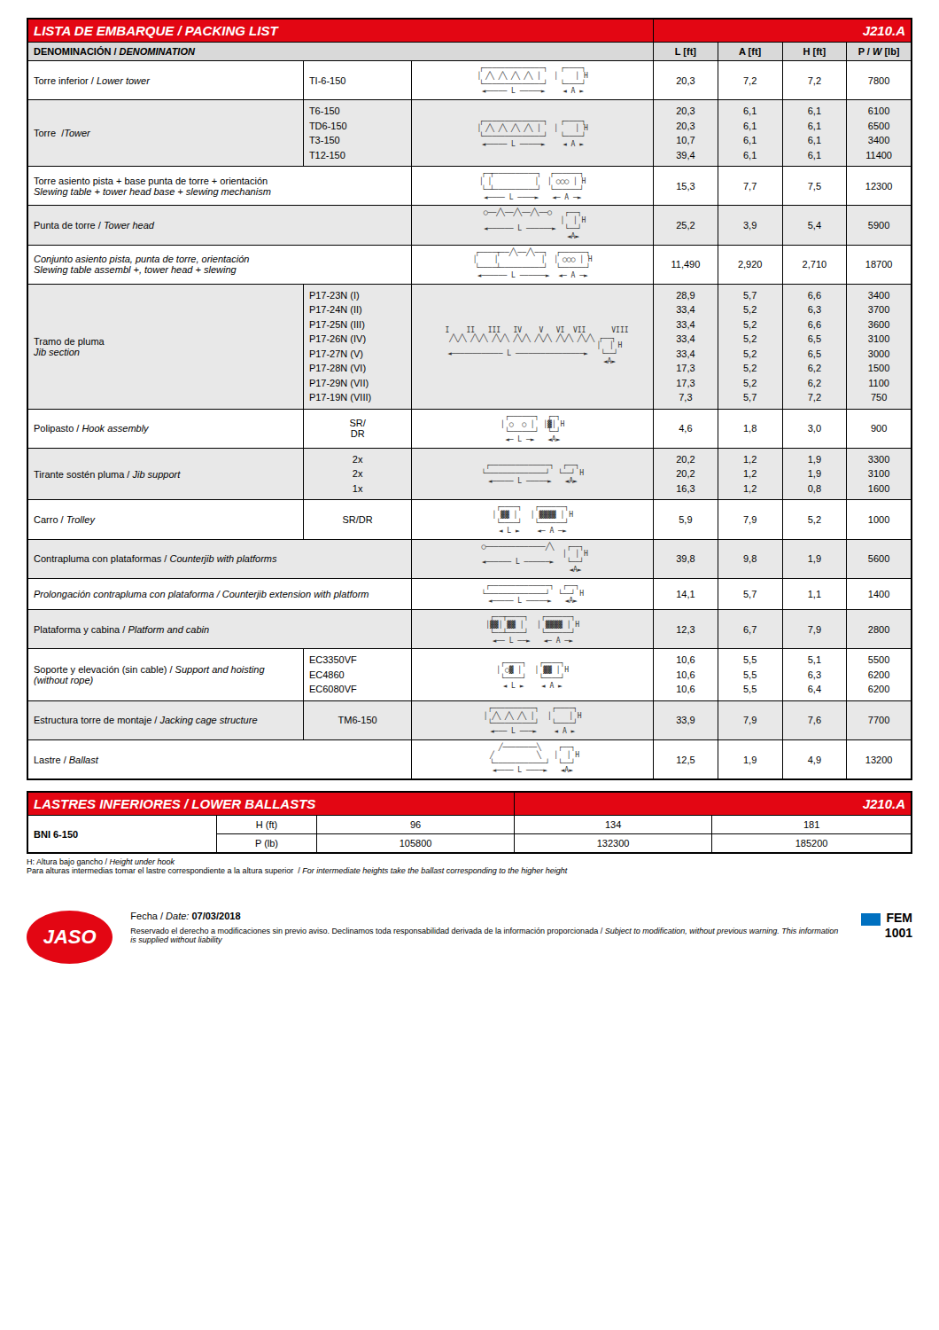| LISTA DE EMBARQUE / PACKING LIST | J210.A |
| DENOMINACIÓN / DENOMINATION | L [ft] | A [ft] | H [ft] | P / W [lb] |
| Torre inferior / Lower tower | TI-6-150 | ┌──────────────┐ ┌────┐ │ ╱╲ ╱╲ ╱╲ ╱╲ │ │ │ H └──────────────┘ └────┘ ◄───── L ─────► ◄ A ► | 20,3 | 7,2 | 7,2 | 7800 |
| Torre / Tower | T6-150 TD6-150 T3-150 T12-150 | ┌──────────────┐ ┌────┐ │ ╱╲ ╱╲ ╱╲ ╱╲ │ │ │ H └──────────────┘ └────┘ ◄───── L ─────► ◄ A ► | 20,3 20,3 10,7 39,4 | 6,1 6,1 6,1 6,1 | 6,1 6,1 6,1 6,1 | 6100 6500 3400 11400 |
| Torre asiento pista + base punta de torre + orientación Slewing table + tower head base + slewing mechanism | ┌─┬──────────┐ ┌──────┐ │ │ │ │ ◯◯◯ │ H └─┴──────────┘ └──────┘ ◄──── L ────► ◄─ A ─► | 15,3 | 7,7 | 7,5 | 12300 |
| Punta de torre / Tower head | ◯──╱╲──╱╲──╱╲──◯ ┌──┐ │ │ H ◄────── L ──────► └──┘ ◄A► | 25,2 | 3,9 | 5,4 | 5900 |
| Conjunto asiento pista, punta de torre, orientación Slewing table assembl +, tower head + slewing | ┌────┬──╱╲──╱╲──┐ ┌──────┐ │ │ │ │ ◯◯◯ │ H └────┴──────────┘ └──────┘ ◄────── L ──────► ◄─ A ─► | 11,490 | 2,920 | 2,710 | 18700 |
| Tramo de pluma Jib section | P17-23N (I) P17-24N (II) P17-25N (III) P17-26N (IV) P17-27N (V) P17-28N (VI) P17-29N (VII) P17-19N (VIII) | I II III IV V VI VII VIII ╱╲╱╲ ╱╲╱╲ ╱╲╱╲ ╱╲╱╲ ╱╲╱╲ ╱╲╱╲ ╱╲╱╲ ┌──┐ │ │ H ◄──────────── L ────────────────► └──┘ ◄A► | 28,9 33,4 33,4 33,4 33,4 17,3 17,3 7,3 | 5,7 5,2 5,2 5,2 5,2 5,2 5,2 5,7 | 6,6 6,3 6,6 6,5 6,5 6,2 6,2 7,2 | 3400 3700 3600 3100 3000 1500 1100 750 |
| Polipasto / Hook assembly | SR/ DR | ┌──────┐ ┌─┐ │ ◯ ◯ │ │▓│ H └──────┘ └─┘ ◄─ L ─► ◄A► | 4,6 | 1,8 | 3,0 | 900 |
| Tirante sostén pluma / Jib support | 2x 2x 1x | ┌──────────────┐ ┌──┐ └──────────────┘ └──┘ H ◄───── L ─────► ◄A► | 20,2 20,2 16,3 | 1,2 1,2 1,2 | 1,9 1,9 0,8 | 3300 3100 1600 |
| Carro / Trolley | SR/DR | ┌────┐ ┌──────┐ │ ▓▓ │ │ ▓▓▓▓ │ H └────┘ └──────┘ ◄ L ► ◄─ A ─► | 5,9 | 7,9 | 5,2 | 1000 |
| Contrapluma con plataformas / Counterjib with platforms | ◯──────────────╱╲ ┌──┐ │ │ H ◄────── L ──────► └──┘ ◄A► | 39,8 | 9,8 | 1,9 | 5600 |
| Prolongación contrapluma con plataforma / Counterjib extension with platform | ┌──────────────┐ ┌──┐ └──────────────┘ └──┘ H ◄───── L ─────► ◄A► | 14,1 | 5,7 | 1,1 | 1400 |
| Plataforma y cabina / Platform and cabin | ┌──┬────┐ ┌──────┐ │▓▓│ ▓▓ │ │ ▓▓▓▓ │ H └──┴────┘ └──────┘ ◄── L ──► ◄─ A ─► | 12,3 | 6,7 | 7,9 | 2800 |
| Soporte y elevación (sin cable) / Support and hoisting (without rope) | EC3350VF EC4860 EC6080VF | ┌────┐ ┌────┐ │ ◯▓ │ │ ▓▓ │ H └────┘ └────┘ ◄ L ► ◄ A ► | 10,6 10,6 10,6 | 5,5 5,5 5,5 | 5,1 6,3 6,4 | 5500 6200 6200 |
| Estructura torre de montaje / Jacking cage structure | TM6-150 | ┌──────────┐ ┌────┐ │ ╱╲ ╱╲ ╱╲ │ │ │ H └──────────┘ └────┘ ◄─── L ───► ◄ A ► | 33,9 | 7,9 | 7,6 | 7700 |
| Lastre / Ballast | ╱────────╲ ┌──┐ ╱ ╲ │ │ H └────────────┘ └──┘ ◄──── L ────► ◄A► | 12,5 | 1,9 | 4,9 | 13200 |
| LASTRES INFERIORES / LOWER BALLASTS | J210.A |
| BNI 6-150 | H (ft) | 96 | 134 | 181 |
| P (lb) | 105800 | 132300 | 185200 |
H: Altura bajo gancho / Height under hook
Para alturas intermedias tomar el lastre correspondiente a la altura superior / For intermediate heights take the ballast corresponding to the higher height
JASO
Fecha / Date: 07/03/2018
Reservado el derecho a modificaciones sin previo aviso. Declinamos toda responsabilidad derivada de la información proporcionada / Subject to modification, without previous warning. This information is supplied without liability
FEM 1001